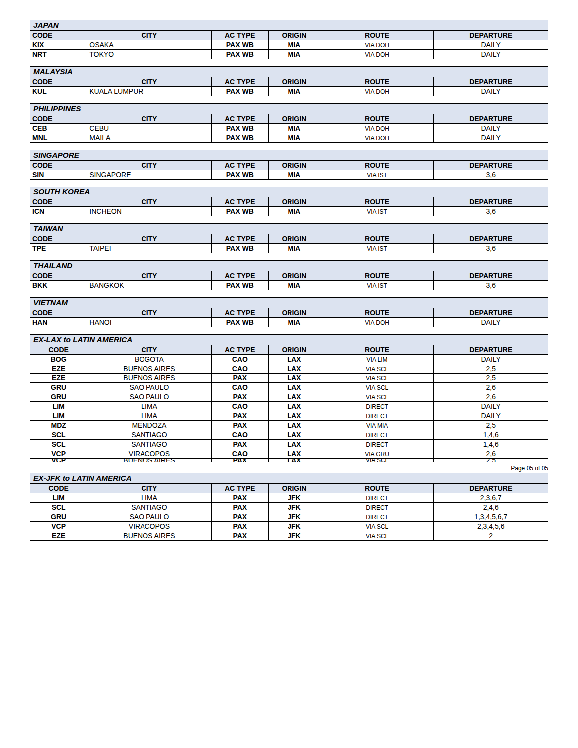| JAPAN |
| CODE | CITY | AC TYPE | ORIGIN | ROUTE | DEPARTURE |
| KIX | OSAKA | PAX WB | MIA | VIA DOH | DAILY |
| NRT | TOKYO | PAX WB | MIA | VIA DOH | DAILY |
| MALAYSIA |
| CODE | CITY | AC TYPE | ORIGIN | ROUTE | DEPARTURE |
| KUL | KUALA LUMPUR | PAX WB | MIA | VIA DOH | DAILY |
| PHILIPPINES |
| CODE | CITY | AC TYPE | ORIGIN | ROUTE | DEPARTURE |
| CEB | CEBU | PAX WB | MIA | VIA DOH | DAILY |
| MNL | MAILA | PAX WB | MIA | VIA DOH | DAILY |
| SINGAPORE |
| CODE | CITY | AC TYPE | ORIGIN | ROUTE | DEPARTURE |
| SIN | SINGAPORE | PAX WB | MIA | VIA IST | 3,6 |
| SOUTH KOREA |
| CODE | CITY | AC TYPE | ORIGIN | ROUTE | DEPARTURE |
| ICN | INCHEON | PAX WB | MIA | VIA IST | 3,6 |
| TAIWAN |
| CODE | CITY | AC TYPE | ORIGIN | ROUTE | DEPARTURE |
| TPE | TAIPEI | PAX WB | MIA | VIA IST | 3,6 |
| THAILAND |
| CODE | CITY | AC TYPE | ORIGIN | ROUTE | DEPARTURE |
| BKK | BANGKOK | PAX WB | MIA | VIA IST | 3,6 |
| VIETNAM |
| CODE | CITY | AC TYPE | ORIGIN | ROUTE | DEPARTURE |
| HAN | HANOI | PAX WB | MIA | VIA DOH | DAILY |
| EX-LAX to LATIN AMERICA |
| CODE | CITY | AC TYPE | ORIGIN | ROUTE | DEPARTURE |
| BOG | BOGOTA | CAO | LAX | VIA LIM | DAILY |
| EZE | BUENOS AIRES | CAO | LAX | VIA SCL | 2,5 |
| EZE | BUENOS AIRES | PAX | LAX | VIA SCL | 2,5 |
| GRU | SAO PAULO | CAO | LAX | VIA SCL | 2,6 |
| GRU | SAO PAULO | PAX | LAX | VIA SCL | 2,6 |
| LIM | LIMA | CAO | LAX | DIRECT | DAILY |
| LIM | LIMA | PAX | LAX | DIRECT | DAILY |
| MDZ | MENDOZA | PAX | LAX | VIA MIA | 2,5 |
| SCL | SANTIAGO | CAO | LAX | DIRECT | 1,4,6 |
| SCL | SANTIAGO | PAX | LAX | DIRECT | 1,4,6 |
| VCP | VIRACOPOS | CAO | LAX | VIA GRU | 2,6 |
| VCP | BUENOS AIRES | PAX | LAX | VIA SCL | 2,5 |
Page 05 of 05
| EX-JFK to LATIN AMERICA |
| CODE | CITY | AC TYPE | ORIGIN | ROUTE | DEPARTURE |
| LIM | LIMA | PAX | JFK | DIRECT | 2,3,6,7 |
| SCL | SANTIAGO | PAX | JFK | DIRECT | 2,4,6 |
| GRU | SAO PAULO | PAX | JFK | DIRECT | 1,3,4,5,6,7 |
| VCP | VIRACOPOS | PAX | JFK | VIA SCL | 2,3,4,5,6 |
| EZE | BUENOS AIRES | PAX | JFK | VIA SCL | 2 |